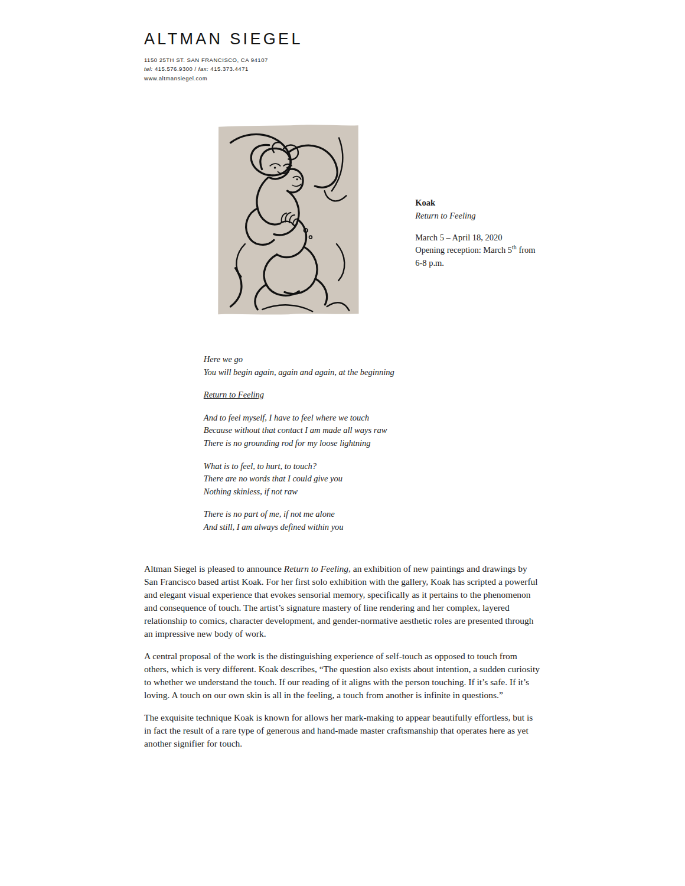ALTMAN SIEGEL
1150 25TH ST. SAN FRANCISCO, CA 94107
tel: 415.576.9300 / fax: 415.373.4471
www.altmansiegel.com
Koak
Return to Feeling
March 5 – April 18, 2020
Opening reception: March 5th from 6-8 p.m.
Here we go
You will begin again, again and again, at the beginning
Return to Feeling
And to feel myself, I have to feel where we touch
Because without that contact I am made all ways raw
There is no grounding rod for my loose lightning
What is to feel, to hurt, to touch?
There are no words that I could give you
Nothing skinless, if not raw
There is no part of me, if not me alone
And still, I am always defined within you
Altman Siegel is pleased to announce Return to Feeling, an exhibition of new paintings and drawings by San Francisco based artist Koak. For her first solo exhibition with the gallery, Koak has scripted a powerful and elegant visual experience that evokes sensorial memory, specifically as it pertains to the phenomenon and consequence of touch. The artist’s signature mastery of line rendering and her complex, layered relationship to comics, character development, and gender-normative aesthetic roles are presented through an impressive new body of work.
A central proposal of the work is the distinguishing experience of self-touch as opposed to touch from others, which is very different. Koak describes, “The question also exists about intention, a sudden curiosity to whether we understand the touch. If our reading of it aligns with the person touching. If it’s safe. If it’s loving. A touch on our own skin is all in the feeling, a touch from another is infinite in questions.”
The exquisite technique Koak is known for allows her mark-making to appear beautifully effortless, but is in fact the result of a rare type of generous and hand-made master craftsmanship that operates here as yet another signifier for touch.